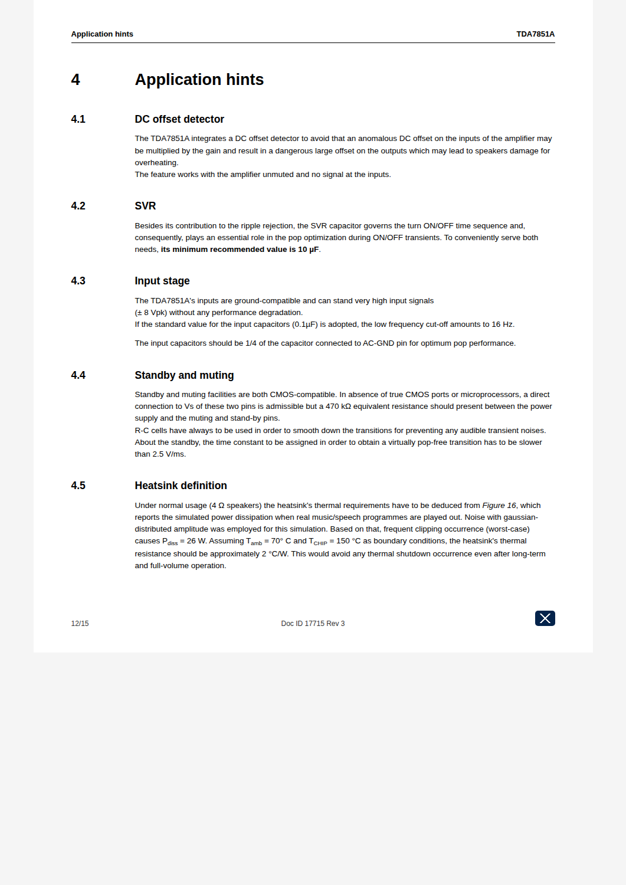Application hints
TDA7851A
4 Application hints
4.1 DC offset detector
The TDA7851A integrates a DC offset detector to avoid that an anomalous DC offset on the inputs of the amplifier may be multiplied by the gain and result in a dangerous large offset on the outputs which may lead to speakers damage for overheating.
The feature works with the amplifier unmuted and no signal at the inputs.
4.2 SVR
Besides its contribution to the ripple rejection, the SVR capacitor governs the turn ON/OFF time sequence and, consequently, plays an essential role in the pop optimization during ON/OFF transients. To conveniently serve both needs, its minimum recommended value is 10 µF.
4.3 Input stage
The TDA7851A's inputs are ground-compatible and can stand very high input signals
(± 8 Vpk) without any performance degradation.
If the standard value for the input capacitors (0.1µF) is adopted, the low frequency cut-off amounts to 16 Hz.
The input capacitors should be 1/4 of the capacitor connected to AC-GND pin for optimum pop performance.
4.4 Standby and muting
Standby and muting facilities are both CMOS-compatible. In absence of true CMOS ports or microprocessors, a direct connection to Vs of these two pins is admissible but a 470 kΩ equivalent resistance should present between the power supply and the muting and stand-by pins.
R-C cells have always to be used in order to smooth down the transitions for preventing any audible transient noises.
About the standby, the time constant to be assigned in order to obtain a virtually pop-free transition has to be slower than 2.5 V/ms.
4.5 Heatsink definition
Under normal usage (4 Ω speakers) the heatsink's thermal requirements have to be deduced from Figure 16, which reports the simulated power dissipation when real music/speech programmes are played out. Noise with gaussian-distributed amplitude was employed for this simulation. Based on that, frequent clipping occurrence (worst-case) causes Pdiss = 26 W. Assuming Tamb = 70° C and TCHIP = 150 °C as boundary conditions, the heatsink's thermal resistance should be approximately 2 °C/W. This would avoid any thermal shutdown occurrence even after long-term and full-volume operation.
12/15
Doc ID 17715 Rev 3